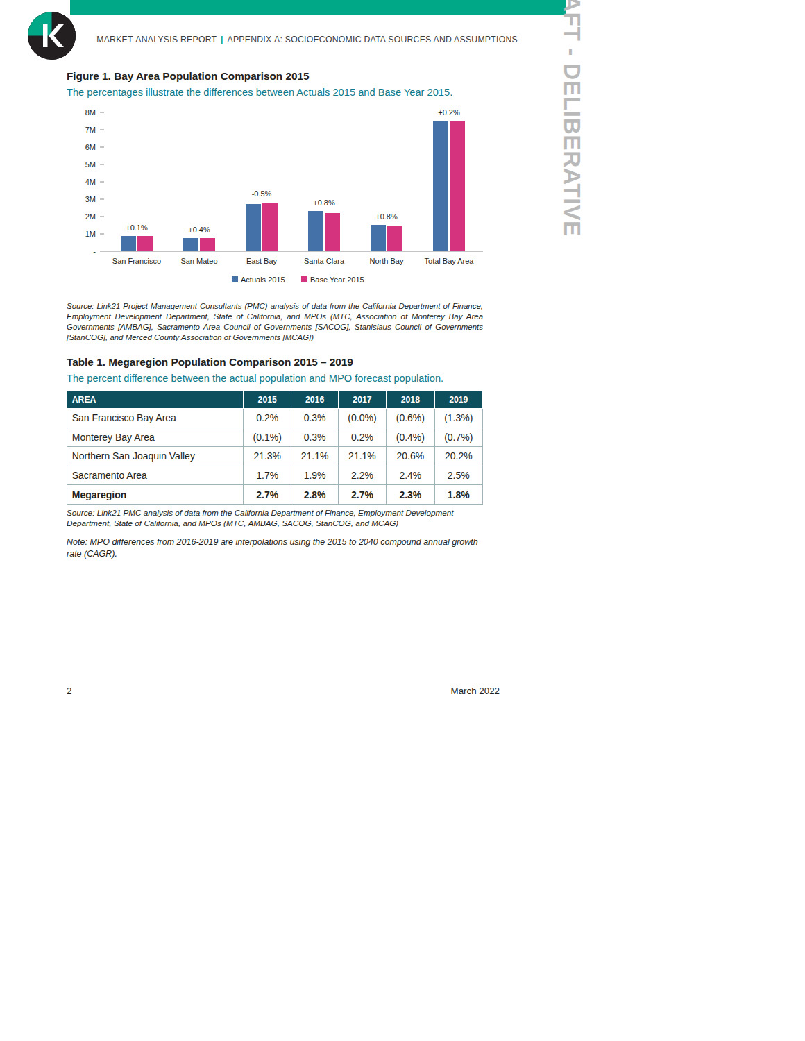MARKET ANALYSIS REPORT|APPENDIX A: SOCIOECONOMIC DATA SOURCES AND ASSUMPTIONS
DRAFT - DELIBERATIVE
Figure 1. Bay Area Population Comparison 2015
The percentages illustrate the differences between Actuals 2015 and Base Year 2015.
8M 7M 6M 5M 4M 3M 2M 1M - +0.1% +0.4% -0.5% +0.8% +0.8% +0.2% San Francisco San Mateo East Bay Santa Clara North Bay Total Bay Area Actuals 2015 Base Year 2015
Source: Link21 Project Management Consultants (PMC) analysis of data from the California Department of Finance, Employment Development Department, State of California, and MPOs (MTC, Association of Monterey Bay Area Governments [AMBAG], Sacramento Area Council of Governments [SACOG], Stanislaus Council of Governments [StanCOG], and Merced County Association of Governments [MCAG])
Table 1. Megaregion Population Comparison 2015 – 2019
The percent difference between the actual population and MPO forecast population.
| AREA | 2015 | 2016 | 2017 | 2018 | 2019 |
| --- | --- | --- | --- | --- | --- |
| San Francisco Bay Area | 0.2% | 0.3% | (0.0%) | (0.6%) | (1.3%) |
| Monterey Bay Area | (0.1%) | 0.3% | 0.2% | (0.4%) | (0.7%) |
| Northern San Joaquin Valley | 21.3% | 21.1% | 21.1% | 20.6% | 20.2% |
| Sacramento Area | 1.7% | 1.9% | 2.2% | 2.4% | 2.5% |
| Megaregion | 2.7% | 2.8% | 2.7% | 2.3% | 1.8% |
Source: Link21 PMC analysis of data from the California Department of Finance, Employment Development Department, State of California, and MPOs (MTC, AMBAG, SACOG, StanCOG, and MCAG)
Note: MPO differences from 2016-2019 are interpolations using the 2015 to 2040 compound annual growth rate (CAGR).
2 March 2022